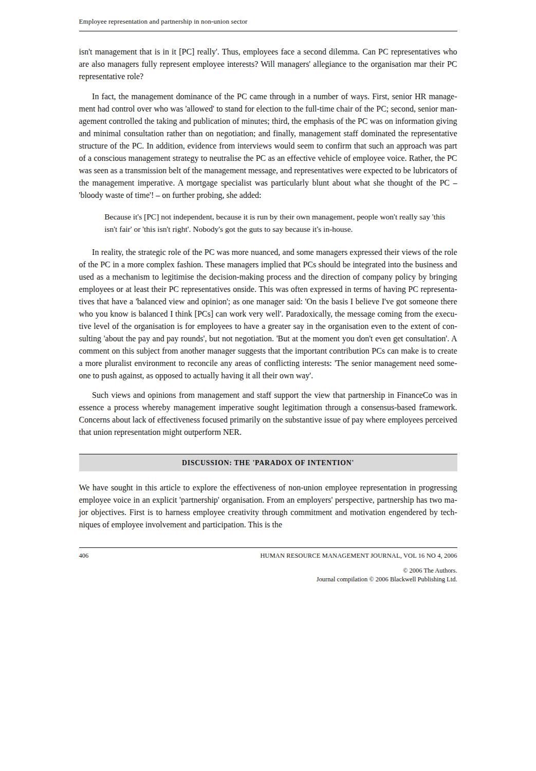Employee representation and partnership in non-union sector
isn't management that is in it [PC] really'. Thus, employees face a second dilemma. Can PC representatives who are also managers fully represent employee interests? Will managers' allegiance to the organisation mar their PC representative role?
In fact, the management dominance of the PC came through in a number of ways. First, senior HR management had control over who was 'allowed' to stand for election to the full-time chair of the PC; second, senior management controlled the taking and publication of minutes; third, the emphasis of the PC was on information giving and minimal consultation rather than on negotiation; and finally, management staff dominated the representative structure of the PC. In addition, evidence from interviews would seem to confirm that such an approach was part of a conscious management strategy to neutralise the PC as an effective vehicle of employee voice. Rather, the PC was seen as a transmission belt of the management message, and representatives were expected to be lubricators of the management imperative. A mortgage specialist was particularly blunt about what she thought of the PC – 'bloody waste of time'! – on further probing, she added:
Because it's [PC] not independent, because it is run by their own management, people won't really say 'this isn't fair' or 'this isn't right'. Nobody's got the guts to say because it's in-house.
In reality, the strategic role of the PC was more nuanced, and some managers expressed their views of the role of the PC in a more complex fashion. These managers implied that PCs should be integrated into the business and used as a mechanism to legitimise the decision-making process and the direction of company policy by bringing employees or at least their PC representatives onside. This was often expressed in terms of having PC representatives that have a 'balanced view and opinion'; as one manager said: 'On the basis I believe I've got someone there who you know is balanced I think [PCs] can work very well'. Paradoxically, the message coming from the executive level of the organisation is for employees to have a greater say in the organisation even to the extent of consulting 'about the pay and pay rounds', but not negotiation. 'But at the moment you don't even get consultation'. A comment on this subject from another manager suggests that the important contribution PCs can make is to create a more pluralist environment to reconcile any areas of conflicting interests: 'The senior management need someone to push against, as opposed to actually having it all their own way'.
Such views and opinions from management and staff support the view that partnership in FinanceCo was in essence a process whereby management imperative sought legitimation through a consensus-based framework. Concerns about lack of effectiveness focused primarily on the substantive issue of pay where employees perceived that union representation might outperform NER.
Discussion: the 'paradox of intention'
We have sought in this article to explore the effectiveness of non-union employee representation in progressing employee voice in an explicit 'partnership' organisation. From an employers' perspective, partnership has two major objectives. First is to harness employee creativity through commitment and motivation engendered by techniques of employee involvement and participation. This is the
406 HUMAN RESOURCE MANAGEMENT JOURNAL, VOL 16 NO 4, 2006
© 2006 The Authors.
Journal compilation © 2006 Blackwell Publishing Ltd.